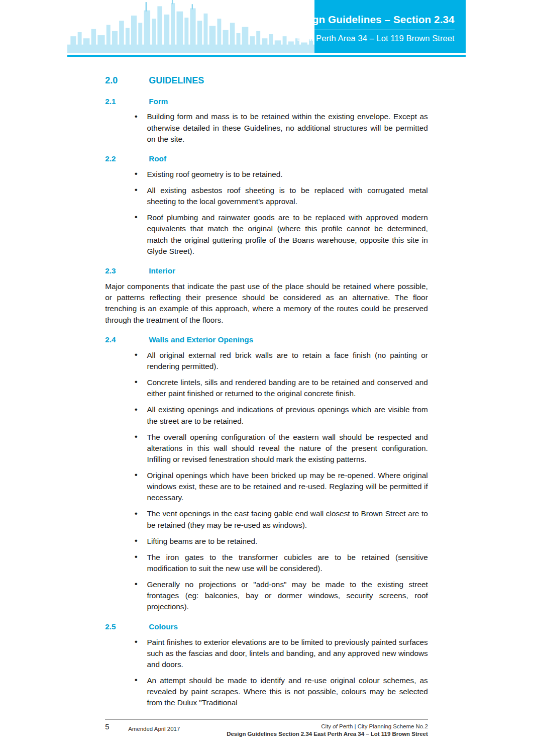Design Guidelines – Section 2.34
East Perth Area 34 – Lot 119 Brown Street
2.0 GUIDELINES
2.1 Form
Building form and mass is to be retained within the existing envelope. Except as otherwise detailed in these Guidelines, no additional structures will be permitted on the site.
2.2 Roof
Existing roof geometry is to be retained.
All existing asbestos roof sheeting is to be replaced with corrugated metal sheeting to the local government’s approval.
Roof plumbing and rainwater goods are to be replaced with approved modern equivalents that match the original (where this profile cannot be determined, match the original guttering profile of the Boans warehouse, opposite this site in Glyde Street).
2.3 Interior
Major components that indicate the past use of the place should be retained where possible, or patterns reflecting their presence should be considered as an alternative. The floor trenching is an example of this approach, where a memory of the routes could be preserved through the treatment of the floors.
2.4 Walls and Exterior Openings
All original external red brick walls are to retain a face finish (no painting or rendering permitted).
Concrete lintels, sills and rendered banding are to be retained and conserved and either paint finished or returned to the original concrete finish.
All existing openings and indications of previous openings which are visible from the street are to be retained.
The overall opening configuration of the eastern wall should be respected and alterations in this wall should reveal the nature of the present configuration. Infilling or revised fenestration should mark the existing patterns.
Original openings which have been bricked up may be re-opened. Where original windows exist, these are to be retained and re-used. Reglazing will be permitted if necessary.
The vent openings in the east facing gable end wall closest to Brown Street are to be retained (they may be re-used as windows).
Lifting beams are to be retained.
The iron gates to the transformer cubicles are to be retained (sensitive modification to suit the new use will be considered).
Generally no projections or "add-ons" may be made to the existing street frontages (eg: balconies, bay or dormer windows, security screens, roof projections).
2.5 Colours
Paint finishes to exterior elevations are to be limited to previously painted surfaces such as the fascias and door, lintels and banding, and any approved new windows and doors.
An attempt should be made to identify and re-use original colour schemes, as revealed by paint scrapes. Where this is not possible, colours may be selected from the Dulux "Traditional
5
Amended April 2017
City of Perth | City Planning Scheme No.2
Design Guidelines Section 2.34 East Perth Area 34 – Lot 119 Brown Street